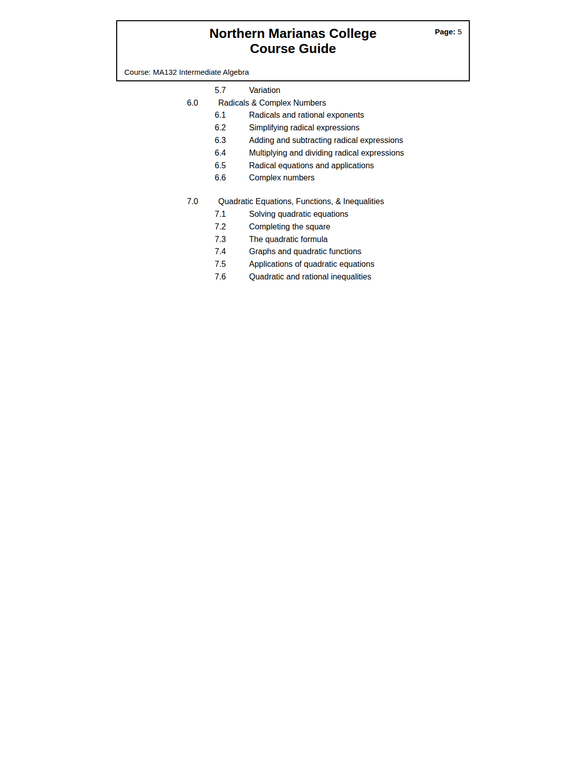Page: 5
Northern Marianas College
Course Guide
Course: MA132 Intermediate Algebra
5.7 Variation
6.0 Radicals & Complex Numbers
6.1 Radicals and rational exponents
6.2 Simplifying radical expressions
6.3 Adding and subtracting radical expressions
6.4 Multiplying and dividing radical expressions
6.5 Radical equations and applications
6.6 Complex numbers
7.0 Quadratic Equations, Functions, & Inequalities
7.1 Solving quadratic equations
7.2 Completing the square
7.3 The quadratic formula
7.4 Graphs and quadratic functions
7.5 Applications of quadratic equations
7.6 Quadratic and rational inequalities